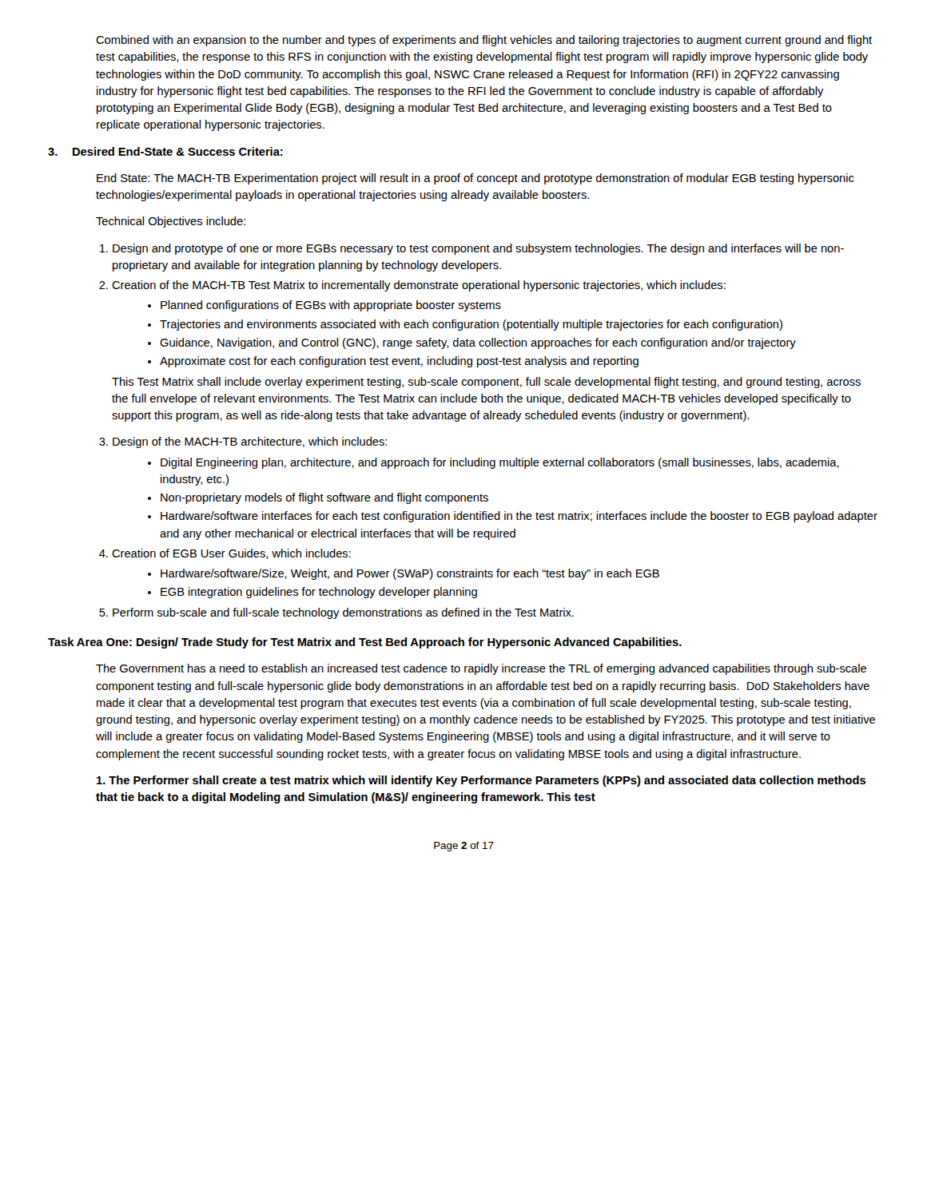Combined with an expansion to the number and types of experiments and flight vehicles and tailoring trajectories to augment current ground and flight test capabilities, the response to this RFS in conjunction with the existing developmental flight test program will rapidly improve hypersonic glide body technologies within the DoD community. To accomplish this goal, NSWC Crane released a Request for Information (RFI) in 2QFY22 canvassing industry for hypersonic flight test bed capabilities. The responses to the RFI led the Government to conclude industry is capable of affordably prototyping an Experimental Glide Body (EGB), designing a modular Test Bed architecture, and leveraging existing boosters and a Test Bed to replicate operational hypersonic trajectories.
3. Desired End-State & Success Criteria:
End State: The MACH-TB Experimentation project will result in a proof of concept and prototype demonstration of modular EGB testing hypersonic technologies/experimental payloads in operational trajectories using already available boosters.
Technical Objectives include:
Design and prototype of one or more EGBs necessary to test component and subsystem technologies. The design and interfaces will be non-proprietary and available for integration planning by technology developers.
Creation of the MACH-TB Test Matrix to incrementally demonstrate operational hypersonic trajectories, which includes:
Planned configurations of EGBs with appropriate booster systems
Trajectories and environments associated with each configuration (potentially multiple trajectories for each configuration)
Guidance, Navigation, and Control (GNC), range safety, data collection approaches for each configuration and/or trajectory
Approximate cost for each configuration test event, including post-test analysis and reporting
This Test Matrix shall include overlay experiment testing, sub-scale component, full scale developmental flight testing, and ground testing, across the full envelope of relevant environments. The Test Matrix can include both the unique, dedicated MACH-TB vehicles developed specifically to support this program, as well as ride-along tests that take advantage of already scheduled events (industry or government).
Design of the MACH-TB architecture, which includes:
Digital Engineering plan, architecture, and approach for including multiple external collaborators (small businesses, labs, academia, industry, etc.)
Non-proprietary models of flight software and flight components
Hardware/software interfaces for each test configuration identified in the test matrix; interfaces include the booster to EGB payload adapter and any other mechanical or electrical interfaces that will be required
Creation of EGB User Guides, which includes:
Hardware/software/Size, Weight, and Power (SWaP) constraints for each “test bay” in each EGB
EGB integration guidelines for technology developer planning
Perform sub-scale and full-scale technology demonstrations as defined in the Test Matrix.
Task Area One: Design/ Trade Study for Test Matrix and Test Bed Approach for Hypersonic Advanced Capabilities.
The Government has a need to establish an increased test cadence to rapidly increase the TRL of emerging advanced capabilities through sub-scale component testing and full-scale hypersonic glide body demonstrations in an affordable test bed on a rapidly recurring basis. DoD Stakeholders have made it clear that a developmental test program that executes test events (via a combination of full scale developmental testing, sub-scale testing, ground testing, and hypersonic overlay experiment testing) on a monthly cadence needs to be established by FY2025. This prototype and test initiative will include a greater focus on validating Model-Based Systems Engineering (MBSE) tools and using a digital infrastructure, and it will serve to complement the recent successful sounding rocket tests, with a greater focus on validating MBSE tools and using a digital infrastructure.
1. The Performer shall create a test matrix which will identify Key Performance Parameters (KPPs) and associated data collection methods that tie back to a digital Modeling and Simulation (M&S)/ engineering framework. This test
Page 2 of 17